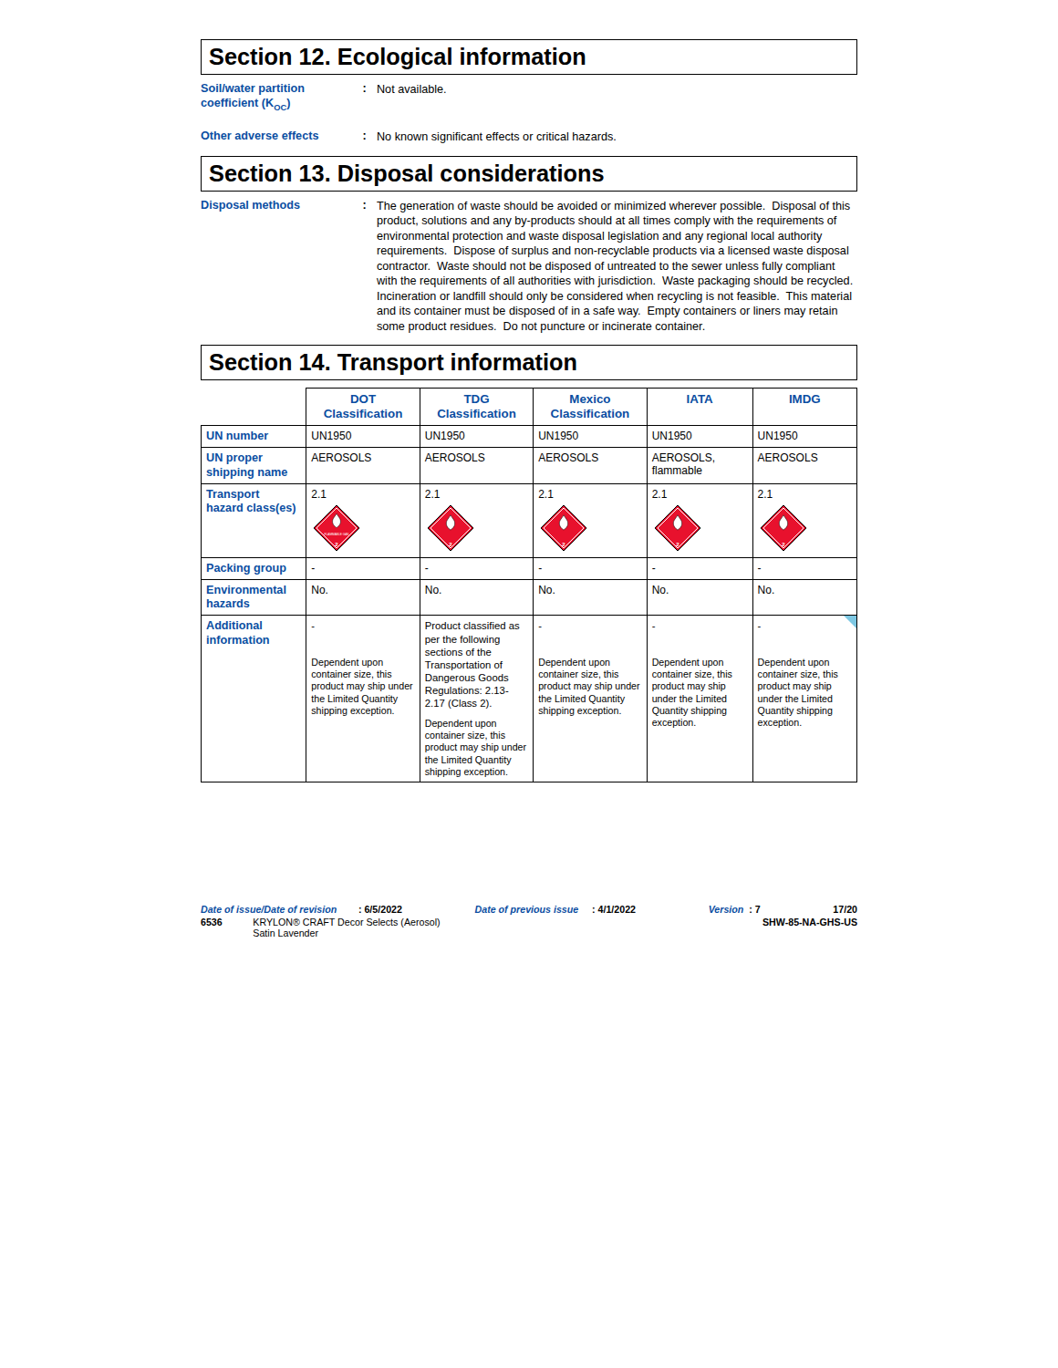Section 12. Ecological information
Soil/water partition
coefficient (KOC)
:
Not available.
Other adverse effects
:
No known significant effects or critical hazards.
Section 13. Disposal considerations
Disposal methods
:
The generation of waste should be avoided or minimized wherever possible. Disposal of this product, solutions and any by-products should at all times comply with the requirements of environmental protection and waste disposal legislation and any regional local authority requirements. Dispose of surplus and non-recyclable products via a licensed waste disposal contractor. Waste should not be disposed of untreated to the sewer unless fully compliant with the requirements of all authorities with jurisdiction. Waste packaging should be recycled. Incineration or landfill should only be considered when recycling is not feasible. This material and its container must be disposed of in a safe way. Empty containers or liners may retain some product residues. Do not puncture or incinerate container.
Section 14. Transport information
| | DOT Classification | TDG Classification | Mexico Classification | IATA | IMDG |
| --- | --- | --- | --- | --- | --- |
| UN number | UN1950 | UN1950 | UN1950 | UN1950 | UN1950 |
| UN proper shipping name | AEROSOLS | AEROSOLS | AEROSOLS | AEROSOLS, flammable | AEROSOLS |
| Transport hazard class(es) | 2.1 FLAMMABLE GAS 2 | 2.1 2 | 2.1 2 | 2.1 2 | 2.1 2 |
| Packing group | - | - | - | - | - |
| Environmental hazards | No. | No. | No. | No. | No. |
| Additional information | - Dependent upon container size, this product may ship under the Limited Quantity shipping exception. | Product classified as per the following sections of the Transportation of Dangerous Goods Regulations: 2.13-2.17 (Class 2). Dependent upon container size, this product may ship under the Limited Quantity shipping exception. | - Dependent upon container size, this product may ship under the Limited Quantity shipping exception. | - Dependent upon container size, this product may ship under the Limited Quantity shipping exception. | - Dependent upon container size, this product may ship under the Limited Quantity shipping exception. |
Date of issue/Date of revision : 6/5/2022 Date of previous issue : 4/1/2022 Version : 7 17/20
6536 KRYLON® CRAFT Decor Selects (Aerosol)
Satin Lavender SHW-85-NA-GHS-US